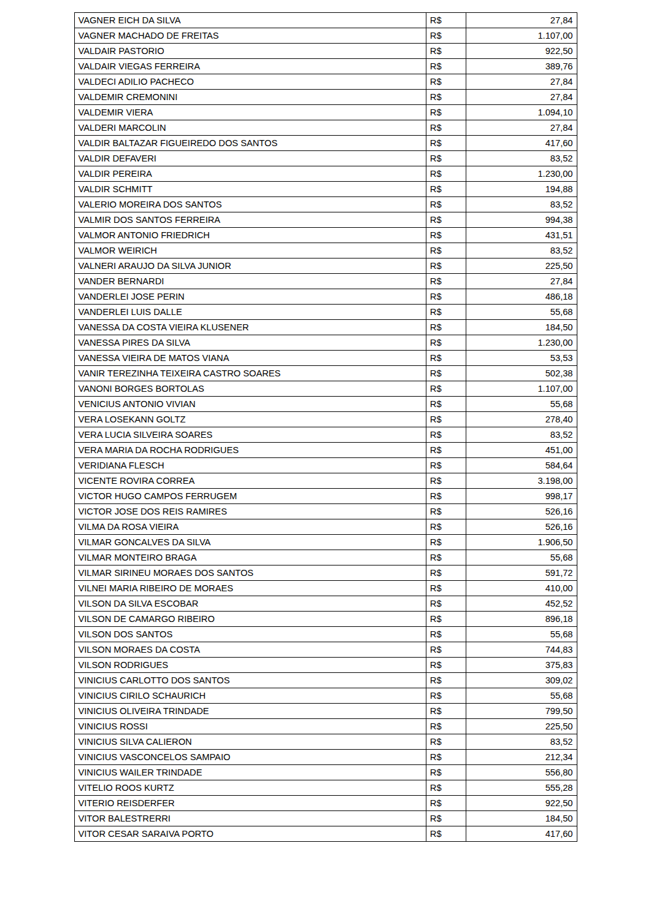| VAGNER EICH DA SILVA | R$ | 27,84 |
| VAGNER MACHADO DE FREITAS | R$ | 1.107,00 |
| VALDAIR PASTORIO | R$ | 922,50 |
| VALDAIR VIEGAS FERREIRA | R$ | 389,76 |
| VALDECI ADILIO PACHECO | R$ | 27,84 |
| VALDEMIR CREMONINI | R$ | 27,84 |
| VALDEMIR VIERA | R$ | 1.094,10 |
| VALDERI MARCOLIN | R$ | 27,84 |
| VALDIR BALTAZAR FIGUEIREDO DOS SANTOS | R$ | 417,60 |
| VALDIR DEFAVERI | R$ | 83,52 |
| VALDIR PEREIRA | R$ | 1.230,00 |
| VALDIR SCHMITT | R$ | 194,88 |
| VALERIO MOREIRA DOS SANTOS | R$ | 83,52 |
| VALMIR DOS SANTOS FERREIRA | R$ | 994,38 |
| VALMOR ANTONIO FRIEDRICH | R$ | 431,51 |
| VALMOR WEIRICH | R$ | 83,52 |
| VALNERI ARAUJO DA SILVA JUNIOR | R$ | 225,50 |
| VANDER BERNARDI | R$ | 27,84 |
| VANDERLEI JOSE PERIN | R$ | 486,18 |
| VANDERLEI LUIS DALLE | R$ | 55,68 |
| VANESSA DA COSTA VIEIRA KLUSENER | R$ | 184,50 |
| VANESSA PIRES DA SILVA | R$ | 1.230,00 |
| VANESSA VIEIRA DE MATOS VIANA | R$ | 53,53 |
| VANIR TEREZINHA TEIXEIRA CASTRO SOARES | R$ | 502,38 |
| VANONI BORGES BORTOLAS | R$ | 1.107,00 |
| VENICIUS ANTONIO VIVIAN | R$ | 55,68 |
| VERA LOSEKANN GOLTZ | R$ | 278,40 |
| VERA LUCIA SILVEIRA SOARES | R$ | 83,52 |
| VERA MARIA DA ROCHA RODRIGUES | R$ | 451,00 |
| VERIDIANA FLESCH | R$ | 584,64 |
| VICENTE ROVIRA CORREA | R$ | 3.198,00 |
| VICTOR HUGO CAMPOS FERRUGEM | R$ | 998,17 |
| VICTOR JOSE DOS REIS RAMIRES | R$ | 526,16 |
| VILMA DA ROSA VIEIRA | R$ | 526,16 |
| VILMAR GONCALVES DA SILVA | R$ | 1.906,50 |
| VILMAR MONTEIRO BRAGA | R$ | 55,68 |
| VILMAR SIRINEU MORAES DOS SANTOS | R$ | 591,72 |
| VILNEI MARIA RIBEIRO DE MORAES | R$ | 410,00 |
| VILSON DA SILVA ESCOBAR | R$ | 452,52 |
| VILSON DE CAMARGO RIBEIRO | R$ | 896,18 |
| VILSON DOS SANTOS | R$ | 55,68 |
| VILSON MORAES DA COSTA | R$ | 744,83 |
| VILSON RODRIGUES | R$ | 375,83 |
| VINICIUS CARLOTTO DOS SANTOS | R$ | 309,02 |
| VINICIUS CIRILO SCHAURICH | R$ | 55,68 |
| VINICIUS OLIVEIRA TRINDADE | R$ | 799,50 |
| VINICIUS ROSSI | R$ | 225,50 |
| VINICIUS SILVA CALIERON | R$ | 83,52 |
| VINICIUS VASCONCELOS SAMPAIO | R$ | 212,34 |
| VINICIUS WAILER TRINDADE | R$ | 556,80 |
| VITELIO ROOS KURTZ | R$ | 555,28 |
| VITERIO REISDERFER | R$ | 922,50 |
| VITOR BALESTRERRI | R$ | 184,50 |
| VITOR CESAR SARAIVA PORTO | R$ | 417,60 |